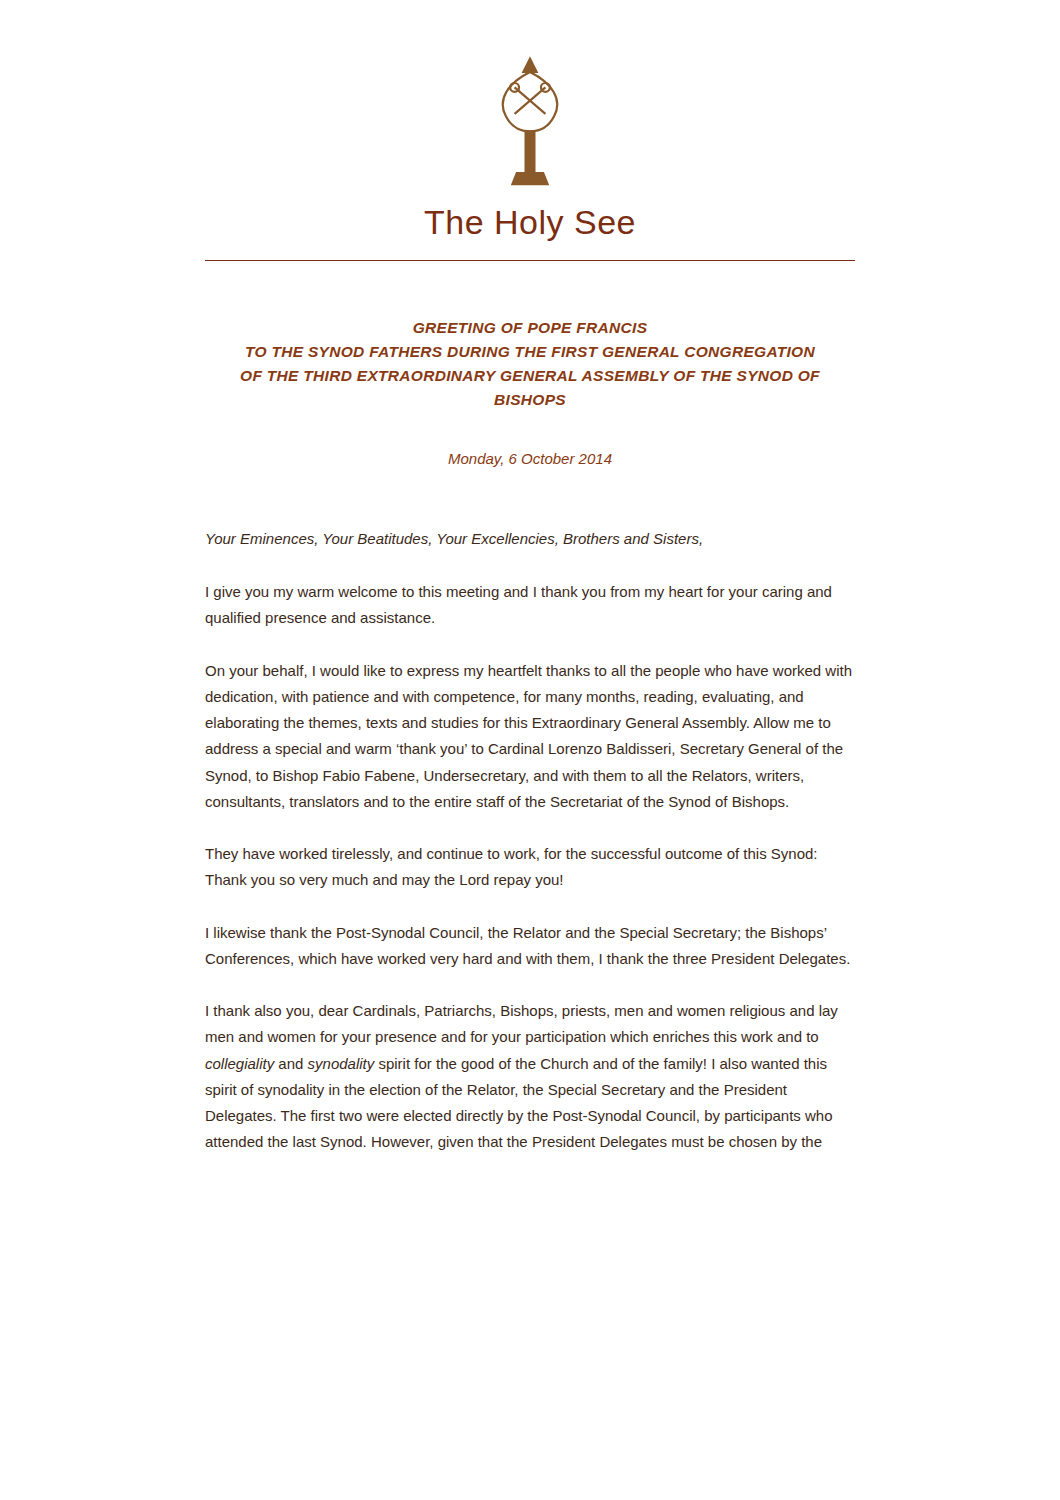The Holy See
GREETING OF POPE FRANCIS
TO THE SYNOD FATHERS DURING THE FIRST GENERAL CONGREGATION
OF THE THIRD EXTRAORDINARY GENERAL ASSEMBLY OF THE SYNOD OF BISHOPS
Monday, 6 October 2014
Your Eminences, Your Beatitudes, Your Excellencies, Brothers and Sisters,
I give you my warm welcome to this meeting and I thank you from my heart for your caring and qualified presence and assistance.
On your behalf, I would like to express my heartfelt thanks to all the people who have worked with dedication, with patience and with competence, for many months, reading, evaluating, and elaborating the themes, texts and studies for this Extraordinary General Assembly. Allow me to address a special and warm ‘thank you’ to Cardinal Lorenzo Baldisseri, Secretary General of the Synod, to Bishop Fabio Fabene, Undersecretary, and with them to all the Relators, writers, consultants, translators and to the entire staff of the Secretariat of the Synod of Bishops.
They have worked tirelessly, and continue to work, for the successful outcome of this Synod: Thank you so very much and may the Lord repay you!
I likewise thank the Post-Synodal Council, the Relator and the Special Secretary; the Bishops’ Conferences, which have worked very hard and with them, I thank the three President Delegates.
I thank also you, dear Cardinals, Patriarchs, Bishops, priests, men and women religious and lay men and women for your presence and for your participation which enriches this work and to collegiality and synodality spirit for the good of the Church and of the family! I also wanted this spirit of synodality in the election of the Relator, the Special Secretary and the President Delegates. The first two were elected directly by the Post-Synodal Council, by participants who attended the last Synod. However, given that the President Delegates must be chosen by the